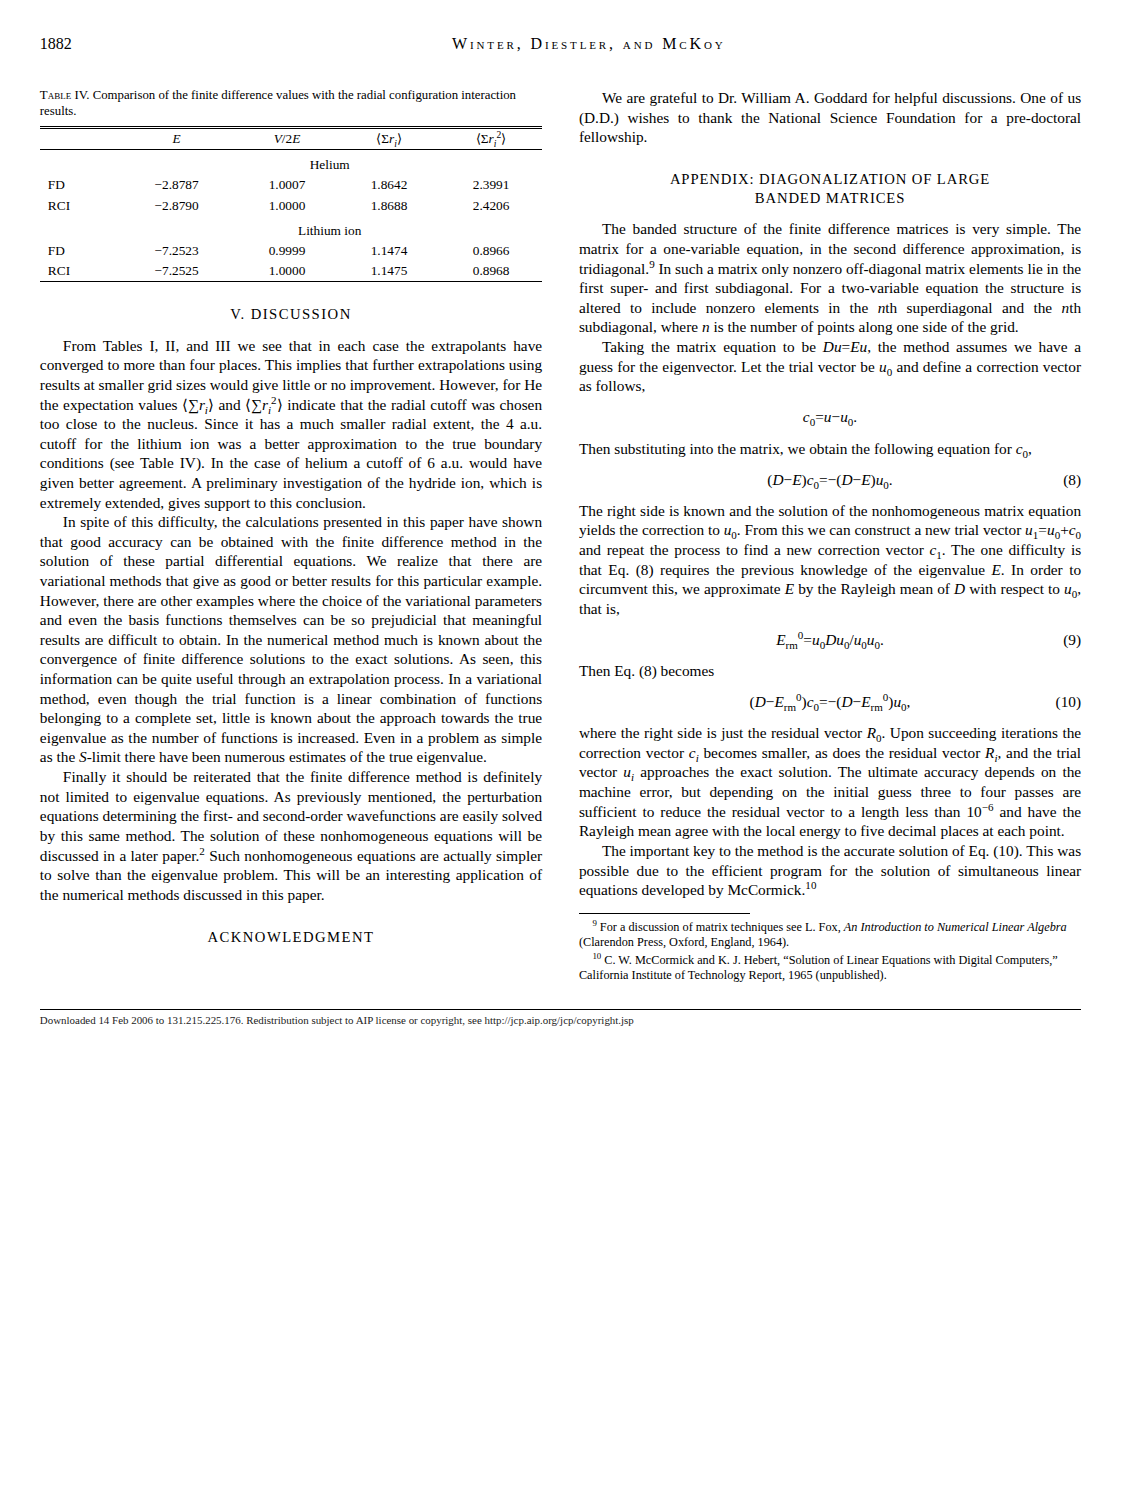1882
Winter, Diestler, and McKoy
Table IV. Comparison of the finite difference values with the radial configuration interaction results.
| | E | V /2 E | ⟨Σ r i ⟩ | ⟨Σ r i 2 ⟩ |
| --- | --- | --- | --- | --- |
| | Helium |
| FD | −2.8787 | 1.0007 | 1.8642 | 2.3991 |
| RCI | −2.8790 | 1.0000 | 1.8688 | 2.4206 |
| | Lithium ion |
| FD | −7.2523 | 0.9999 | 1.1474 | 0.8966 |
| RCI | −7.2525 | 1.0000 | 1.1475 | 0.8968 |
V. Discussion
From Tables I, II, and III we see that in each case the extrapolants have converged to more than four places. This implies that further extrapolations using results at smaller grid sizes would give little or no improvement. However, for He the expectation values ⟨∑ri⟩ and ⟨∑ri2⟩ indicate that the radial cutoff was chosen too close to the nucleus. Since it has a much smaller radial extent, the 4 a.u. cutoff for the lithium ion was a better approximation to the true boundary conditions (see Table IV). In the case of helium a cutoff of 6 a.u. would have given better agreement. A preliminary investigation of the hydride ion, which is extremely extended, gives support to this conclusion.
In spite of this difficulty, the calculations presented in this paper have shown that good accuracy can be obtained with the finite difference method in the solution of these partial differential equations. We realize that there are variational methods that give as good or better results for this particular example. However, there are other examples where the choice of the variational parameters and even the basis functions themselves can be so prejudicial that meaningful results are difficult to obtain. In the numerical method much is known about the convergence of finite difference solutions to the exact solutions. As seen, this information can be quite useful through an extrapolation process. In a variational method, even though the trial function is a linear combination of functions belonging to a complete set, little is known about the approach towards the true eigenvalue as the number of functions is increased. Even in a problem as simple as the S-limit there have been numerous estimates of the true eigenvalue.
Finally it should be reiterated that the finite difference method is definitely not limited to eigenvalue equations. As previously mentioned, the perturbation equations determining the first- and second-order wavefunctions are easily solved by this same method. The solution of these nonhomogeneous equations will be discussed in a later paper.2 Such nonhomogeneous equations are actually simpler to solve than the eigenvalue problem. This will be an interesting application of the numerical methods discussed in this paper.
Acknowledgment
We are grateful to Dr. William A. Goddard for helpful discussions. One of us (D.D.) wishes to thank the National Science Foundation for a pre-doctoral fellowship.
Appendix: Diagonalization of Large
Banded Matrices
The banded structure of the finite difference matrices is very simple. The matrix for a one-variable equation, in the second difference approximation, is tridiagonal.9 In such a matrix only nonzero off-diagonal matrix elements lie in the first super- and first subdiagonal. For a two-variable equation the structure is altered to include nonzero elements in the nth superdiagonal and the nth subdiagonal, where n is the number of points along one side of the grid.
Taking the matrix equation to be Du=Eu, the method assumes we have a guess for the eigenvector. Let the trial vector be u0 and define a correction vector as follows,
c0=u−u0.
Then substituting into the matrix, we obtain the following equation for c0,
(D−E)c0=−(D−E)u0. (8)
The right side is known and the solution of the nonhomogeneous matrix equation yields the correction to u0. From this we can construct a new trial vector u1=u0+c0 and repeat the process to find a new correction vector c1. The one difficulty is that Eq. (8) requires the previous knowledge of the eigenvalue E. In order to circumvent this, we approximate E by the Rayleigh mean of D with respect to u0, that is,
Erm0=u0Du0/u0u0. (9)
Then Eq. (8) becomes
(D−Erm0)c0=−(D−Erm0)u0, (10)
where the right side is just the residual vector R0. Upon succeeding iterations the correction vector ci becomes smaller, as does the residual vector Ri, and the trial vector ui approaches the exact solution. The ultimate accuracy depends on the machine error, but depending on the initial guess three to four passes are sufficient to reduce the residual vector to a length less than 10−6 and have the Rayleigh mean agree with the local energy to five decimal places at each point.
The important key to the method is the accurate solution of Eq. (10). This was possible due to the efficient program for the solution of simultaneous linear equations developed by McCormick.10
9 For a discussion of matrix techniques see L. Fox, An Introduction to Numerical Linear Algebra (Clarendon Press, Oxford, England, 1964).
10 C. W. McCormick and K. J. Hebert, “Solution of Linear Equations with Digital Computers,” California Institute of Technology Report, 1965 (unpublished).
Downloaded 14 Feb 2006 to 131.215.225.176. Redistribution subject to AIP license or copyright, see http://jcp.aip.org/jcp/copyright.jsp